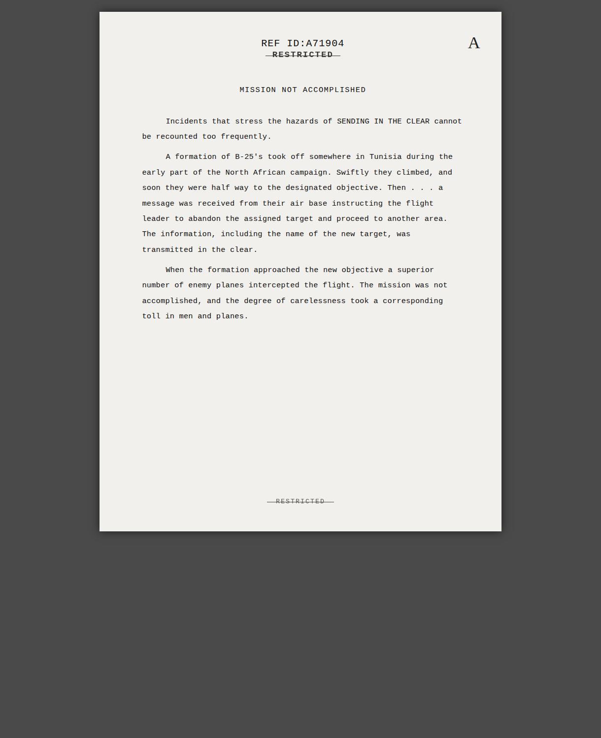A
REF ID:A71904
RESTRICTED
Mission Not Accomplished
Incidents that stress the hazards of SENDING IN THE CLEAR cannot be recounted too frequently.
A formation of B-25's took off somewhere in Tunisia during the early part of the North African campaign. Swiftly they climbed, and soon they were half way to the designated objective. Then . . . a message was received from their air base instructing the flight leader to abandon the assigned target and proceed to another area. The information, including the name of the new target, was transmitted in the clear.
When the formation approached the new objective a superior number of enemy planes intercepted the flight. The mission was not accomplished, and the degree of carelessness took a corresponding toll in men and planes.
RESTRICTED